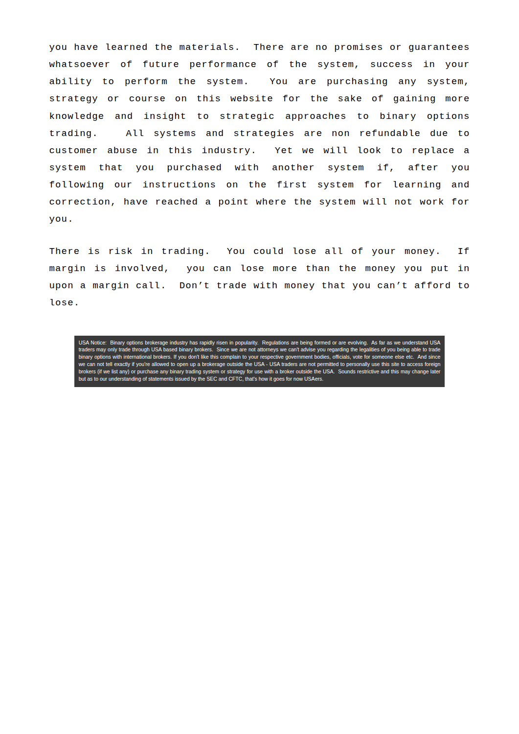you have learned the materials. There are no promises or guarantees whatsoever of future performance of the system, success in your ability to perform the system. You are purchasing any system, strategy or course on this website for the sake of gaining more knowledge and insight to strategic approaches to binary options trading. All systems and strategies are non refundable due to customer abuse in this industry. Yet we will look to replace a system that you purchased with another system if, after you following our instructions on the first system for learning and correction, have reached a point where the system will not work for you.
There is risk in trading. You could lose all of your money. If margin is involved, you can lose more than the money you put in upon a margin call. Don’t trade with money that you can’t afford to lose.
USA Notice: Binary options brokerage industry has rapidly risen in popularity. Regulations are being formed or are evolving. As far as we understand USA traders may only trade through USA based binary brokers. Since we are not attorneys we can't advise you regarding the legalities of you being able to trade binary options with international brokers. If you don't like this complain to your respective government bodies, officials, vote for someone else etc. And since we can not tell exactly if you're allowed to open up a brokerage outside the USA - USA traders are not permitted to personally use this site to access foreign brokers (if we list any) or purchase any binary trading system or strategy for use with a broker outside the USA. Sounds restrictive and this may change later but as to our understanding of statements issued by the SEC and CFTC, that's how it goes for now USAers.